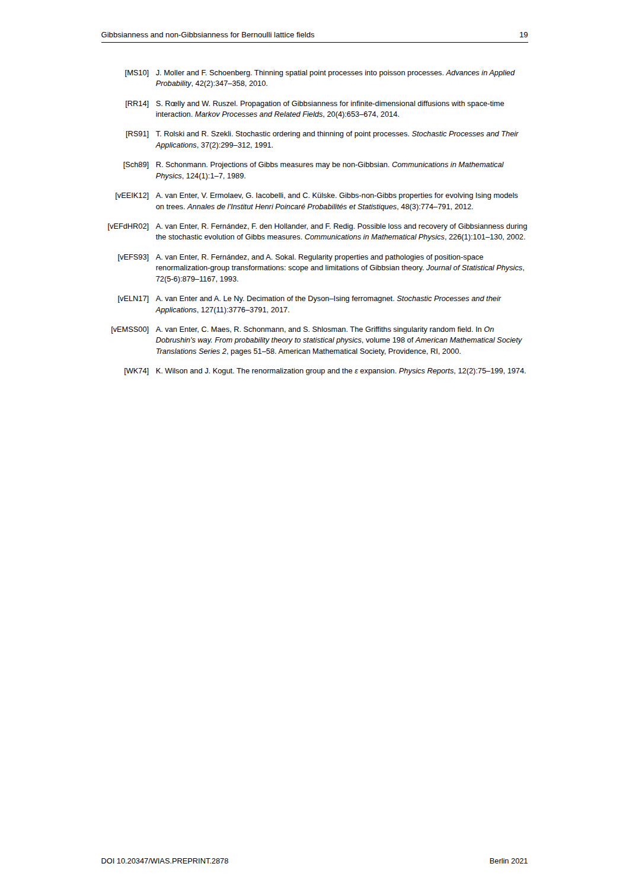Gibbsianness and non-Gibbsianness for Bernoulli lattice fields 19
[MS10]
J. Moller and F. Schoenberg. Thinning spatial point processes into poisson processes. Advances in Applied Probability, 42(2):347–358, 2010.
[RR14]
S. Rœlly and W. Ruszel. Propagation of Gibbsianness for infinite-dimensional diffusions with space-time interaction. Markov Processes and Related Fields, 20(4):653–674, 2014.
[RS91]
T. Rolski and R. Szekli. Stochastic ordering and thinning of point processes. Stochastic Processes and Their Applications, 37(2):299–312, 1991.
[Sch89]
R. Schonmann. Projections of Gibbs measures may be non-Gibbsian. Communications in Mathematical Physics, 124(1):1–7, 1989.
[vEEIK12]
A. van Enter, V. Ermolaev, G. Iacobelli, and C. Külske. Gibbs-non-Gibbs properties for evolving Ising models on trees. Annales de l'Institut Henri Poincaré Probabilités et Statistiques, 48(3):774–791, 2012.
[vEFdHR02]
A. van Enter, R. Fernández, F. den Hollander, and F. Redig. Possible loss and recovery of Gibbsianness during the stochastic evolution of Gibbs measures. Communications in Mathematical Physics, 226(1):101–130, 2002.
[vEFS93]
A. van Enter, R. Fernández, and A. Sokal. Regularity properties and pathologies of position-space renormalization-group transformations: scope and limitations of Gibbsian theory. Journal of Statistical Physics, 72(5-6):879–1167, 1993.
[vELN17]
A. van Enter and A. Le Ny. Decimation of the Dyson–Ising ferromagnet. Stochastic Processes and their Applications, 127(11):3776–3791, 2017.
[vEMSS00]
A. van Enter, C. Maes, R. Schonmann, and S. Shlosman. The Griffiths singularity random field. In On Dobrushin's way. From probability theory to statistical physics, volume 198 of American Mathematical Society Translations Series 2, pages 51–58. American Mathematical Society, Providence, RI, 2000.
[WK74]
K. Wilson and J. Kogut. The renormalization group and the ε expansion. Physics Reports, 12(2):75–199, 1974.
DOI 10.20347/WIAS.PREPRINT.2878 Berlin 2021